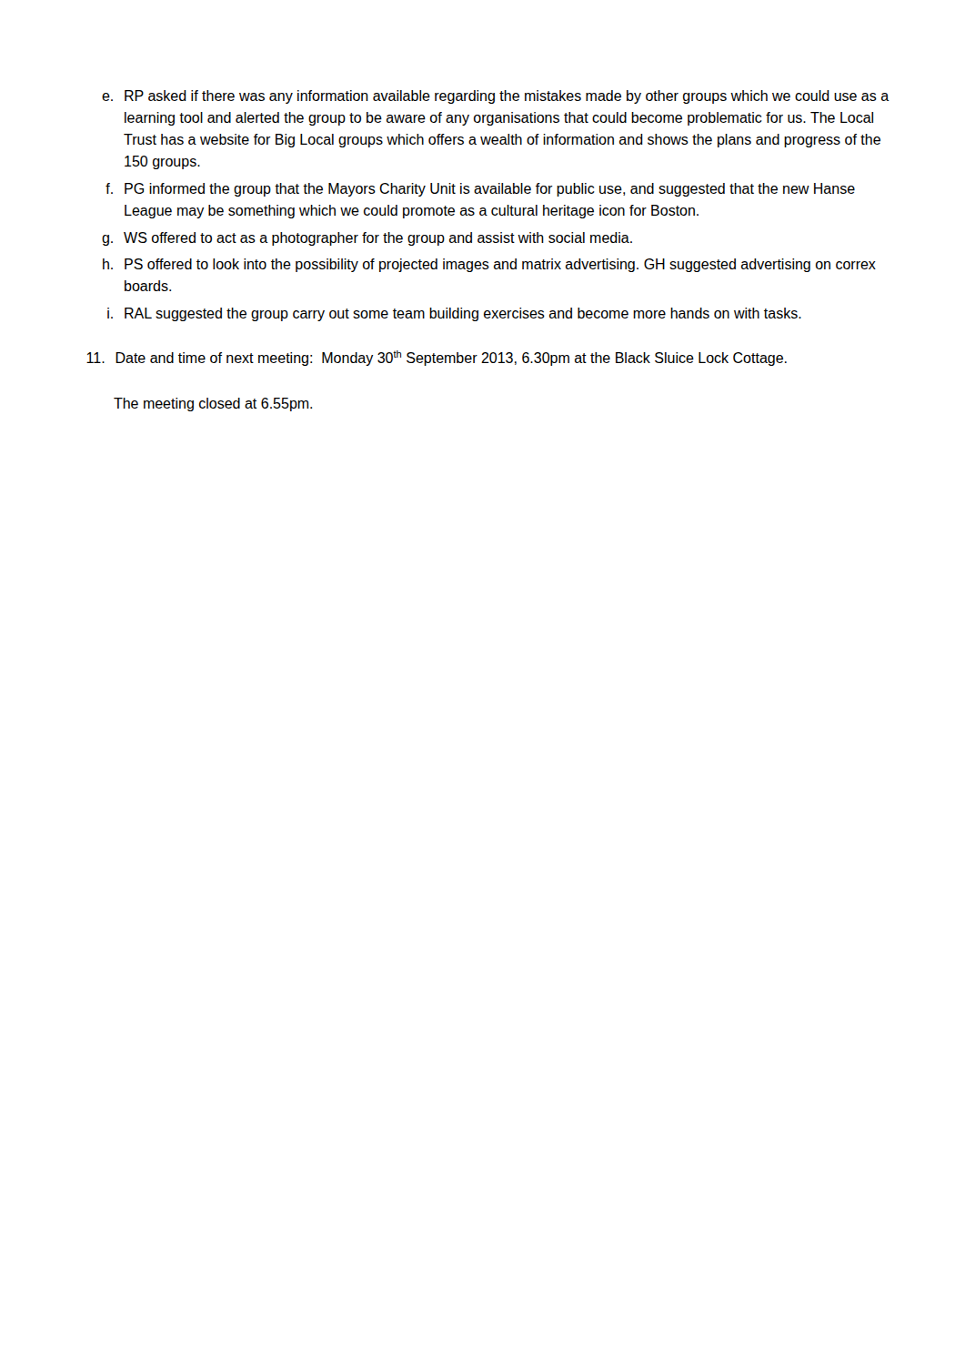RP asked if there was any information available regarding the mistakes made by other groups which we could use as a learning tool and alerted the group to be aware of any organisations that could become problematic for us. The Local Trust has a website for Big Local groups which offers a wealth of information and shows the plans and progress of the 150 groups.
PG informed the group that the Mayors Charity Unit is available for public use, and suggested that the new Hanse League may be something which we could promote as a cultural heritage icon for Boston.
WS offered to act as a photographer for the group and assist with social media.
PS offered to look into the possibility of projected images and matrix advertising. GH suggested advertising on correx boards.
RAL suggested the group carry out some team building exercises and become more hands on with tasks.
Date and time of next meeting: Monday 30th September 2013, 6.30pm at the Black Sluice Lock Cottage.
The meeting closed at 6.55pm.